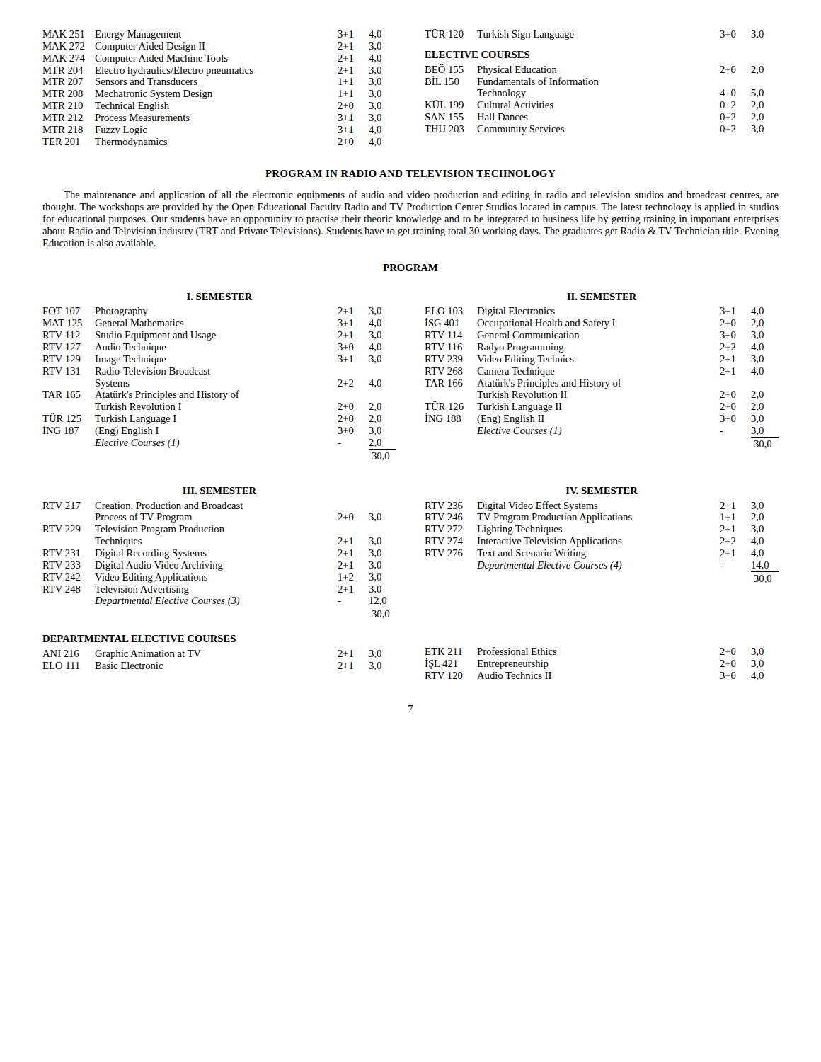| MAK 251 | Energy Management | 3+1 | 4,0 |
| MAK 272 | Computer Aided Design II | 2+1 | 3,0 |
| MAK 274 | Computer Aided Machine Tools | 2+1 | 4,0 |
| MTR 204 | Electro hydraulics/Electro pneumatics | 2+1 | 3,0 |
| MTR 207 | Sensors and Transducers | 1+1 | 3,0 |
| MTR 208 | Mechatronic System Design | 1+1 | 3,0 |
| MTR 210 | Technical English | 2+0 | 3,0 |
| MTR 212 | Process Measurements | 3+1 | 3,0 |
| MTR 218 | Fuzzy Logic | 3+1 | 4,0 |
| TER 201 | Thermodynamics | 2+0 | 4,0 |
| TÜR 120 | Turkish Sign Language | 3+0 | 3,0 |
ELECTIVE COURSES
| BEÖ 155 | Physical Education | 2+0 | 2,0 |
| BİL 150 | Fundamentals of Information Technology | 4+0 | 5,0 |
| KÜL 199 | Cultural Activities | 0+2 | 2,0 |
| SAN 155 | Hall Dances | 0+2 | 2,0 |
| THU 203 | Community Services | 0+2 | 3,0 |
PROGRAM IN RADIO AND TELEVISION TECHNOLOGY
The maintenance and application of all the electronic equipments of audio and video production and editing in radio and television studios and broadcast centres, are thought. The workshops are provided by the Open Educational Faculty Radio and TV Production Center Studios located in campus. The latest technology is applied in studios for educational purposes. Our students have an opportunity to practise their theoric knowledge and to be integrated to business life by getting training in important enterprises about Radio and Television industry (TRT and Private Televisions). Students have to get training total 30 working days. The graduates get Radio & TV Technician title. Evening Education is also available.
PROGRAM
I. SEMESTER
| FOT 107 | Photography | 2+1 | 3,0 |
| MAT 125 | General Mathematics | 3+1 | 4,0 |
| RTV 112 | Studio Equipment and Usage | 2+1 | 3,0 |
| RTV 127 | Audio Technique | 3+0 | 4,0 |
| RTV 129 | Image Technique | 3+1 | 3,0 |
| RTV 131 | Radio-Television Broadcast Systems | 2+2 | 4,0 |
| TAR 165 | Atatürk's Principles and History of Turkish Revolution I | 2+0 | 2,0 |
| TÜR 125 | Turkish Language I | 2+0 | 2,0 |
| İNG 187 | (Eng) English I | 3+0 | 3,0 |
| | Elective Courses (1) | - | 2,0 |
30,0
II. SEMESTER
| ELO 103 | Digital Electronics | 3+1 | 4,0 |
| İSG 401 | Occupational Health and Safety I | 2+0 | 2,0 |
| RTV 114 | General Communication | 3+0 | 3,0 |
| RTV 116 | Radyo Programming | 2+2 | 4,0 |
| RTV 239 | Video Editing Technics | 2+1 | 3,0 |
| RTV 268 | Camera Technique | 2+1 | 4,0 |
| TAR 166 | Atatürk's Principles and History of Turkish Revolution II | 2+0 | 2,0 |
| TÜR 126 | Turkish Language II | 2+0 | 2,0 |
| İNG 188 | (Eng) English II | 3+0 | 3,0 |
| | Elective Courses (1) | - | 3,0 |
30,0
III. SEMESTER
| RTV 217 | Creation, Production and Broadcast Process of TV Program | 2+0 | 3,0 |
| RTV 229 | Television Program Production Techniques | 2+1 | 3,0 |
| RTV 231 | Digital Recording Systems | 2+1 | 3,0 |
| RTV 233 | Digital Audio Video Archiving | 2+1 | 3,0 |
| RTV 242 | Video Editing Applications | 1+2 | 3,0 |
| RTV 248 | Television Advertising | 2+1 | 3,0 |
| | Departmental Elective Courses (3) | - | 12,0 |
30,0
IV. SEMESTER
| RTV 236 | Digital Video Effect Systems | 2+1 | 3,0 |
| RTV 246 | TV Program Production Applications | 1+1 | 2,0 |
| RTV 272 | Lighting Techniques | 2+1 | 3,0 |
| RTV 274 | Interactive Television Applications | 2+2 | 4,0 |
| RTV 276 | Text and Scenario Writing | 2+1 | 4,0 |
| | Departmental Elective Courses (4) | - | 14,0 |
30,0
DEPARTMENTAL ELECTIVE COURSES
| ANİ 216 | Graphic Animation at TV | 2+1 | 3,0 |
| ELO 111 | Basic Electronic | 2+1 | 3,0 |
| ETK 211 | Professional Ethics | 2+0 | 3,0 |
| İŞL 421 | Entrepreneurship | 2+0 | 3,0 |
| RTV 120 | Audio Technics II | 3+0 | 4,0 |
7